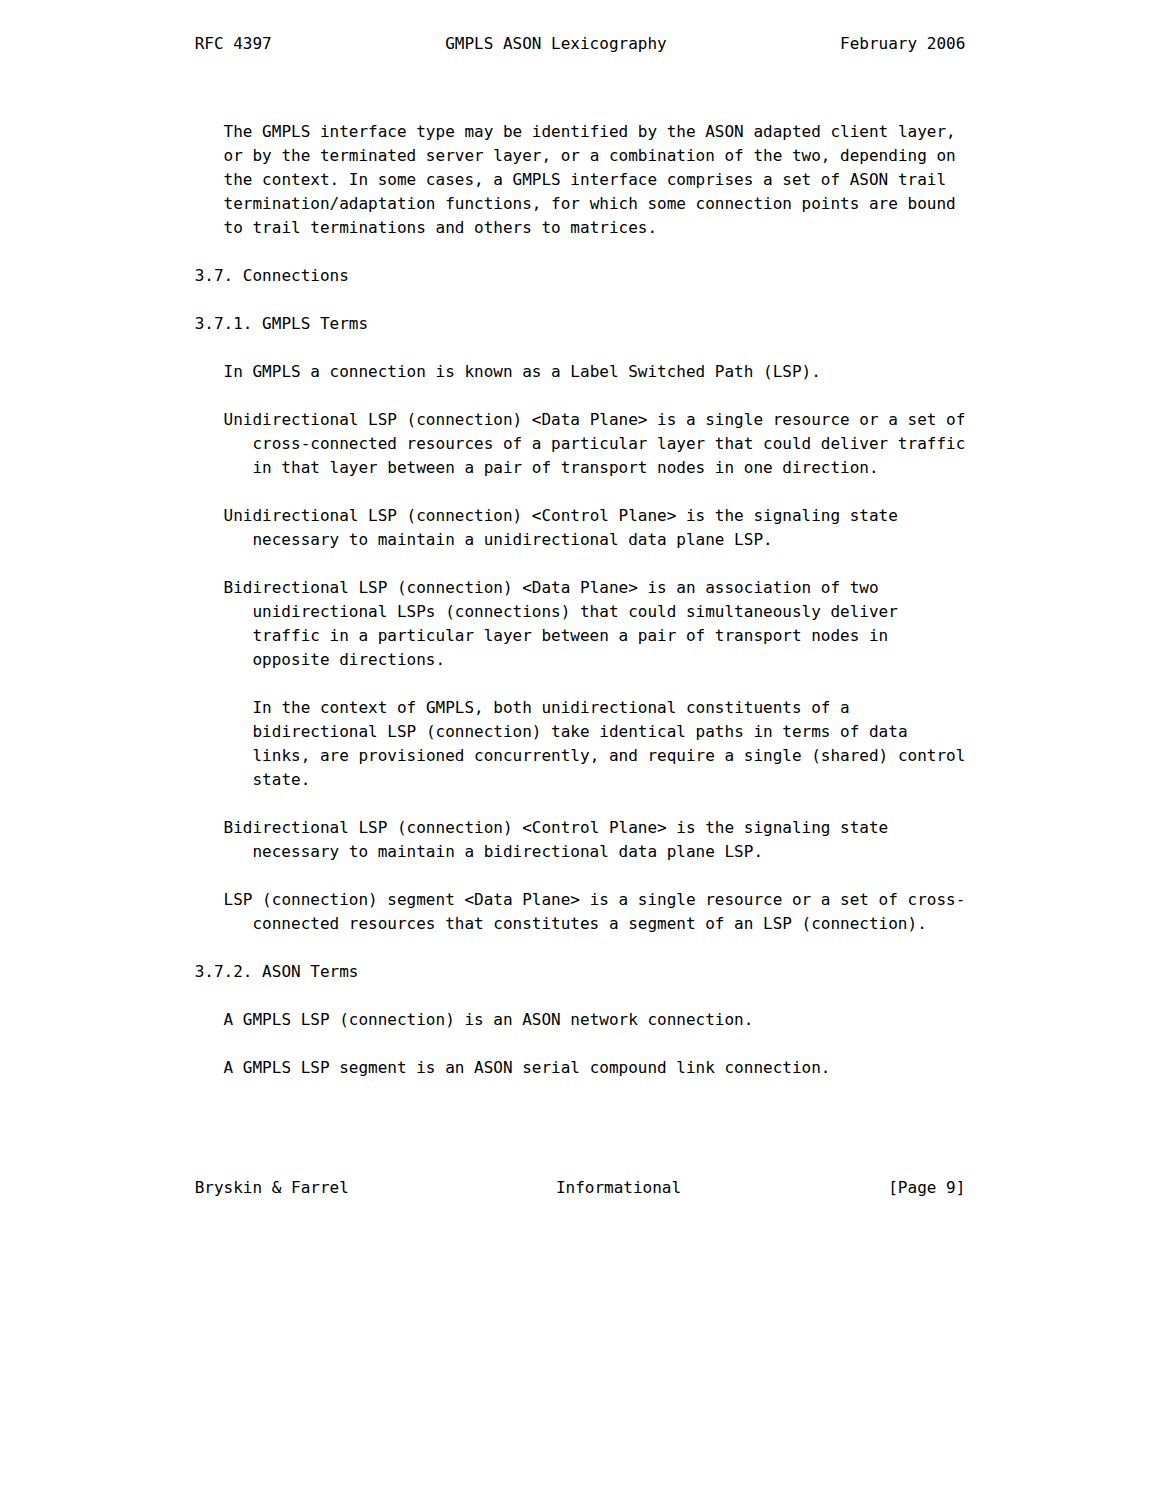RFC 4397 GMPLS ASON Lexicography February 2006
The GMPLS interface type may be identified by the ASON adapted client layer, or by the terminated server layer, or a combination of the two, depending on the context. In some cases, a GMPLS interface comprises a set of ASON trail termination/adaptation functions, for which some connection points are bound to trail terminations and others to matrices.
3.7. Connections
3.7.1. GMPLS Terms
In GMPLS a connection is known as a Label Switched Path (LSP).
Unidirectional LSP (connection) <Data Plane> is a single resource or a set of cross-connected resources of a particular layer that could deliver traffic in that layer between a pair of transport nodes in one direction.
Unidirectional LSP (connection) <Control Plane> is the signaling state necessary to maintain a unidirectional data plane LSP.
Bidirectional LSP (connection) <Data Plane> is an association of two unidirectional LSPs (connections) that could simultaneously deliver traffic in a particular layer between a pair of transport nodes in opposite directions.
In the context of GMPLS, both unidirectional constituents of a bidirectional LSP (connection) take identical paths in terms of data links, are provisioned concurrently, and require a single (shared) control state.
Bidirectional LSP (connection) <Control Plane> is the signaling state necessary to maintain a bidirectional data plane LSP.
LSP (connection) segment <Data Plane> is a single resource or a set of cross-connected resources that constitutes a segment of an LSP (connection).
3.7.2. ASON Terms
A GMPLS LSP (connection) is an ASON network connection.
A GMPLS LSP segment is an ASON serial compound link connection.
Bryskin & Farrel Informational [Page 9]